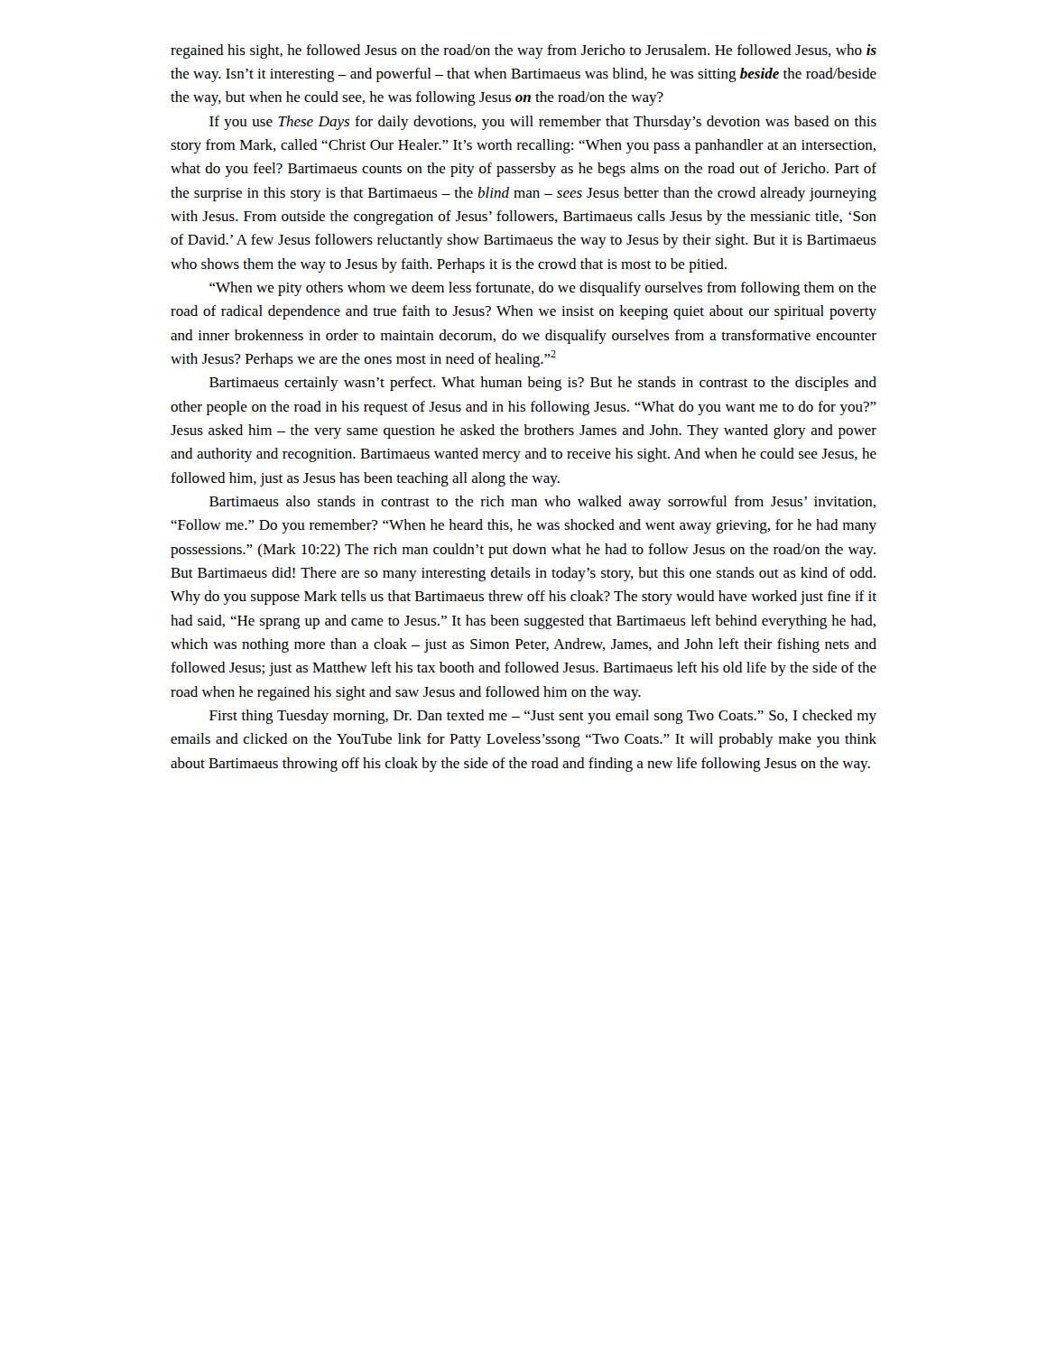regained his sight, he followed Jesus on the road/on the way from Jericho to Jerusalem. He followed Jesus, who is the way. Isn’t it interesting – and powerful – that when Bartimaeus was blind, he was sitting beside the road/beside the way, but when he could see, he was following Jesus on the road/on the way?
If you use These Days for daily devotions, you will remember that Thursday’s devotion was based on this story from Mark, called “Christ Our Healer.” It’s worth recalling: “When you pass a panhandler at an intersection, what do you feel? Bartimaeus counts on the pity of passersby as he begs alms on the road out of Jericho. Part of the surprise in this story is that Bartimaeus – the blind man – sees Jesus better than the crowd already journeying with Jesus. From outside the congregation of Jesus’ followers, Bartimaeus calls Jesus by the messianic title, ‘Son of David.’ A few Jesus followers reluctantly show Bartimaeus the way to Jesus by their sight. But it is Bartimaeus who shows them the way to Jesus by faith. Perhaps it is the crowd that is most to be pitied.
“When we pity others whom we deem less fortunate, do we disqualify ourselves from following them on the road of radical dependence and true faith to Jesus? When we insist on keeping quiet about our spiritual poverty and inner brokenness in order to maintain decorum, do we disqualify ourselves from a transformative encounter with Jesus? Perhaps we are the ones most in need of healing.”2
Bartimaeus certainly wasn’t perfect. What human being is? But he stands in contrast to the disciples and other people on the road in his request of Jesus and in his following Jesus. “What do you want me to do for you?” Jesus asked him – the very same question he asked the brothers James and John. They wanted glory and power and authority and recognition. Bartimaeus wanted mercy and to receive his sight. And when he could see Jesus, he followed him, just as Jesus has been teaching all along the way.
Bartimaeus also stands in contrast to the rich man who walked away sorrowful from Jesus’ invitation, “Follow me.” Do you remember? “When he heard this, he was shocked and went away grieving, for he had many possessions.” (Mark 10:22) The rich man couldn’t put down what he had to follow Jesus on the road/on the way. But Bartimaeus did! There are so many interesting details in today’s story, but this one stands out as kind of odd. Why do you suppose Mark tells us that Bartimaeus threw off his cloak? The story would have worked just fine if it had said, “He sprang up and came to Jesus.” It has been suggested that Bartimaeus left behind everything he had, which was nothing more than a cloak – just as Simon Peter, Andrew, James, and John left their fishing nets and followed Jesus; just as Matthew left his tax booth and followed Jesus. Bartimaeus left his old life by the side of the road when he regained his sight and saw Jesus and followed him on the way.
First thing Tuesday morning, Dr. Dan texted me – “Just sent you email song Two Coats.” So, I checked my emails and clicked on the YouTube link for Patty Loveless’ssong “Two Coats.” It will probably make you think about Bartimaeus throwing off his cloak by the side of the road and finding a new life following Jesus on the way.